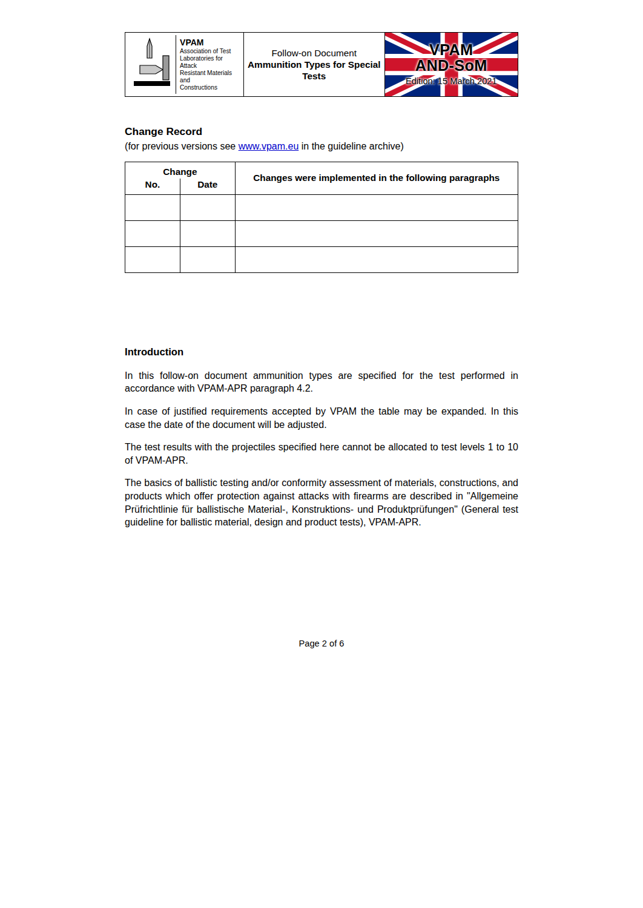| VPAM Association of Test Laboratories for Attack Resistant Materials and Constructions | Follow-on Document Ammunition Types for Special Tests | VPAM AND-SoM Edition: 15 March 2021 |
Change Record
(for previous versions see www.vpam.eu in the guideline archive)
| Change | Changes were implemented in the following paragraphs |
| --- | --- |
| No. | Date |
Introduction
In this follow-on document ammunition types are specified for the test performed in accordance with VPAM-APR paragraph 4.2.
In case of justified requirements accepted by VPAM the table may be expanded. In this case the date of the document will be adjusted.
The test results with the projectiles specified here cannot be allocated to test levels 1 to 10 of VPAM-APR.
The basics of ballistic testing and/or conformity assessment of materials, constructions, and products which offer protection against attacks with firearms are described in "Allgemeine Prüfrichtlinie für ballistische Material-, Konstruktions- und Produktprüfungen" (General test guideline for ballistic material, design and product tests), VPAM-APR.
Page 2 of 6